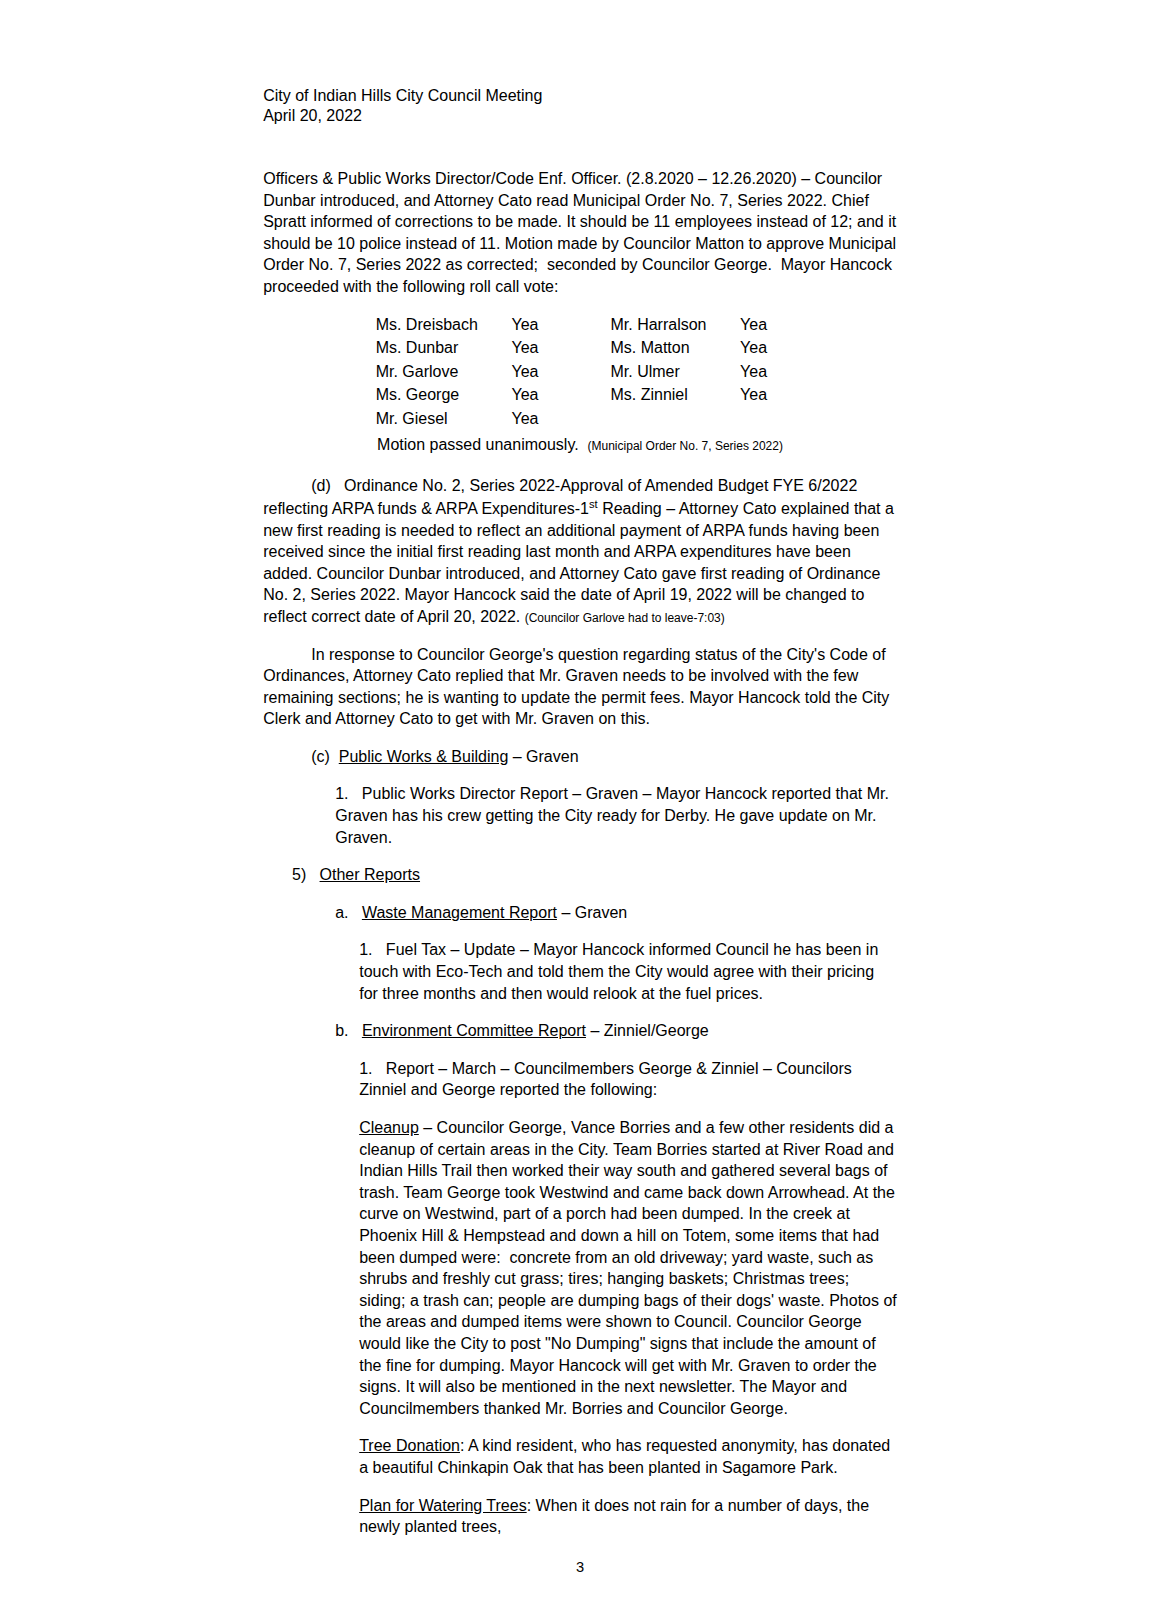City of Indian Hills City Council Meeting
April 20, 2022
Officers & Public Works Director/Code Enf. Officer. (2.8.2020 – 12.26.2020) – Councilor Dunbar introduced, and Attorney Cato read Municipal Order No. 7, Series 2022. Chief Spratt informed of corrections to be made. It should be 11 employees instead of 12; and it should be 10 police instead of 11. Motion made by Councilor Matton to approve Municipal Order No. 7, Series 2022 as corrected; seconded by Councilor George. Mayor Hancock proceeded with the following roll call vote:
| Ms. Dreisbach | Yea | Mr. Harralson | Yea |
| Ms. Dunbar | Yea | Ms. Matton | Yea |
| Mr. Garlove | Yea | Mr. Ulmer | Yea |
| Ms. George | Yea | Ms. Zinniel | Yea |
| Mr. Giesel | Yea | | |
Motion passed unanimously. (Municipal Order No. 7, Series 2022)
(d) Ordinance No. 2, Series 2022-Approval of Amended Budget FYE 6/2022 reflecting ARPA funds & ARPA Expenditures-1st Reading – Attorney Cato explained that a new first reading is needed to reflect an additional payment of ARPA funds having been received since the initial first reading last month and ARPA expenditures have been added. Councilor Dunbar introduced, and Attorney Cato gave first reading of Ordinance No. 2, Series 2022. Mayor Hancock said the date of April 19, 2022 will be changed to reflect correct date of April 20, 2022. (Councilor Garlove had to leave-7:03)
In response to Councilor George's question regarding status of the City's Code of Ordinances, Attorney Cato replied that Mr. Graven needs to be involved with the few remaining sections; he is wanting to update the permit fees. Mayor Hancock told the City Clerk and Attorney Cato to get with Mr. Graven on this.
(c) Public Works & Building – Graven
1. Public Works Director Report – Graven – Mayor Hancock reported that Mr. Graven has his crew getting the City ready for Derby. He gave update on Mr. Graven.
5) Other Reports
a. Waste Management Report – Graven
1. Fuel Tax – Update – Mayor Hancock informed Council he has been in touch with Eco-Tech and told them the City would agree with their pricing for three months and then would relook at the fuel prices.
b. Environment Committee Report – Zinniel/George
1. Report – March – Councilmembers George & Zinniel – Councilors Zinniel and George reported the following:
Cleanup – Councilor George, Vance Borries and a few other residents did a cleanup of certain areas in the City. Team Borries started at River Road and Indian Hills Trail then worked their way south and gathered several bags of trash. Team George took Westwind and came back down Arrowhead. At the curve on Westwind, part of a porch had been dumped. In the creek at Phoenix Hill & Hempstead and down a hill on Totem, some items that had been dumped were: concrete from an old driveway; yard waste, such as shrubs and freshly cut grass; tires; hanging baskets; Christmas trees; siding; a trash can; people are dumping bags of their dogs' waste. Photos of the areas and dumped items were shown to Council. Councilor George would like the City to post "No Dumping" signs that include the amount of the fine for dumping. Mayor Hancock will get with Mr. Graven to order the signs. It will also be mentioned in the next newsletter. The Mayor and Councilmembers thanked Mr. Borries and Councilor George.
Tree Donation: A kind resident, who has requested anonymity, has donated a beautiful Chinkapin Oak that has been planted in Sagamore Park.
Plan for Watering Trees: When it does not rain for a number of days, the newly planted trees,
3